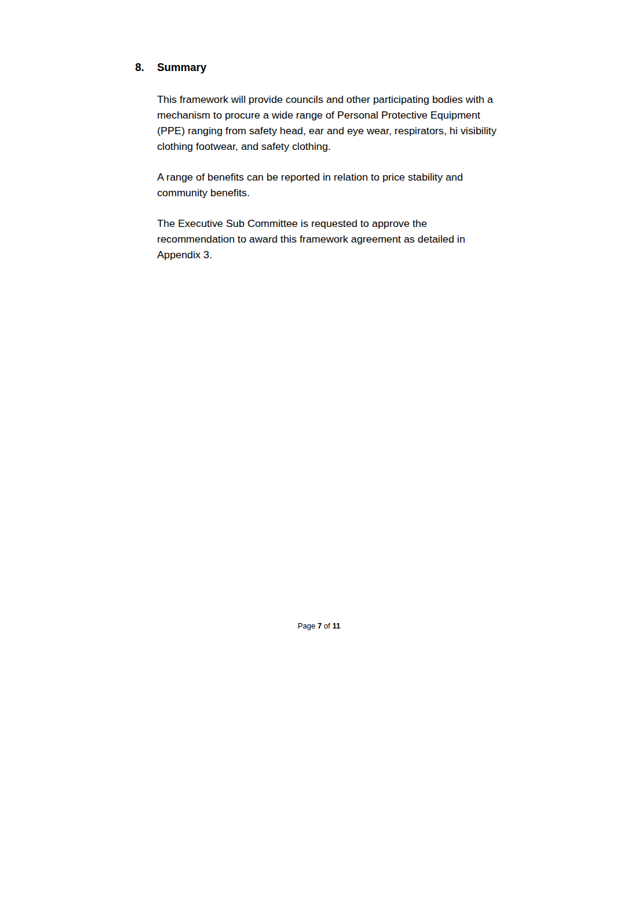8. Summary
This framework will provide councils and other participating bodies with a mechanism to procure a wide range of Personal Protective Equipment (PPE) ranging from safety head, ear and eye wear, respirators, hi visibility clothing footwear, and safety clothing.
A range of benefits can be reported in relation to price stability and community benefits.
The Executive Sub Committee is requested to approve the recommendation to award this framework agreement as detailed in Appendix 3.
Page 7 of 11